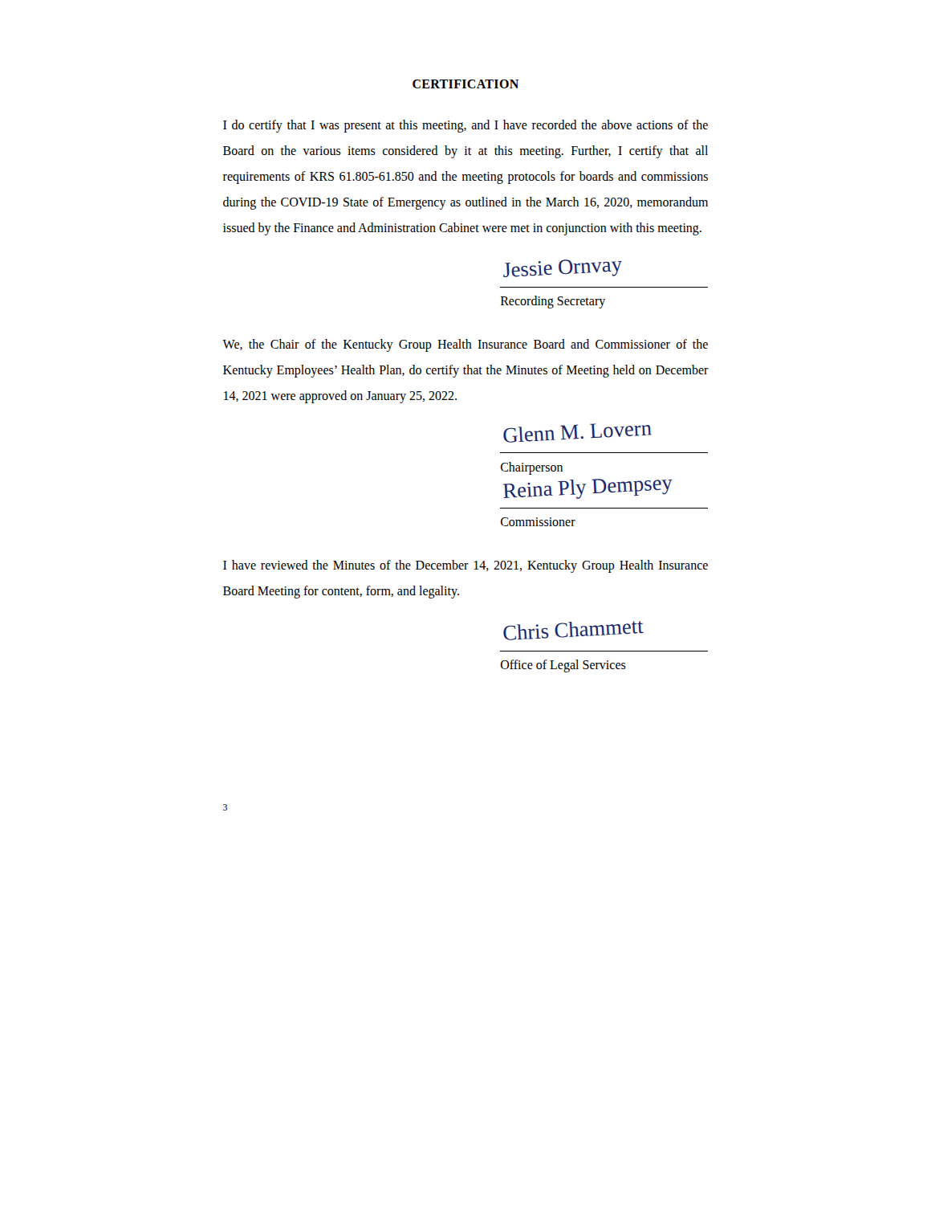CERTIFICATION
I do certify that I was present at this meeting, and I have recorded the above actions of the Board on the various items considered by it at this meeting. Further, I certify that all requirements of KRS 61.805-61.850 and the meeting protocols for boards and commissions during the COVID-19 State of Emergency as outlined in the March 16, 2020, memorandum issued by the Finance and Administration Cabinet were met in conjunction with this meeting.
Jessie Ornvay
Recording Secretary
We, the Chair of the Kentucky Group Health Insurance Board and Commissioner of the Kentucky Employees’ Health Plan, do certify that the Minutes of Meeting held on December 14, 2021 were approved on January 25, 2022.
Glenn M. Lovern
Chairperson
Reina Ply Dempsey
Commissioner
I have reviewed the Minutes of the December 14, 2021, Kentucky Group Health Insurance Board Meeting for content, form, and legality.
Chris Chammett
Office of Legal Services
3